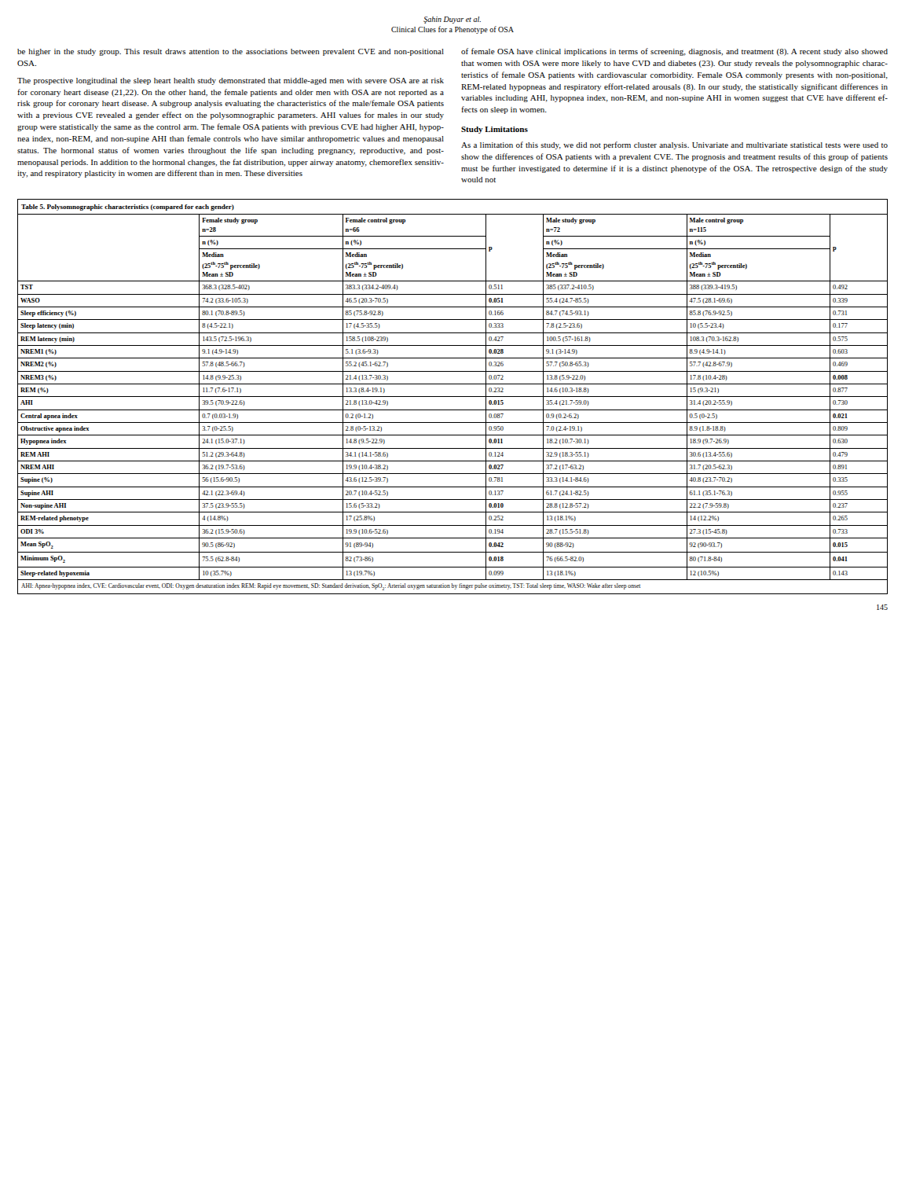Şahin Duyar et al.
Clinical Clues for a Phenotype of OSA
be higher in the study group. This result draws attention to the associations between prevalent CVE and non-positional OSA.
The prospective longitudinal the sleep heart health study demonstrated that middle-aged men with severe OSA are at risk for coronary heart disease (21,22). On the other hand, the female patients and older men with OSA are not reported as a risk group for coronary heart disease. A subgroup analysis evaluating the characteristics of the male/female OSA patients with a previous CVE revealed a gender effect on the polysomnographic parameters. AHI values for males in our study group were statistically the same as the control arm. The female OSA patients with previous CVE had higher AHI, hypopnea index, non-REM, and non-supine AHI than female controls who have similar anthropometric values and menopausal status. The hormonal status of women varies throughout the life span including pregnancy, reproductive, and postmenopausal periods. In addition to the hormonal changes, the fat distribution, upper airway anatomy, chemoreflex sensitivity, and respiratory plasticity in women are different than in men. These diversities
of female OSA have clinical implications in terms of screening, diagnosis, and treatment (8). A recent study also showed that women with OSA were more likely to have CVD and diabetes (23). Our study reveals the polysomnographic characteristics of female OSA patients with cardiovascular comorbidity. Female OSA commonly presents with non-positional, REM-related hypopneas and respiratory effort-related arousals (8). In our study, the statistically significant differences in variables including AHI, hypopnea index, non-REM, and non-supine AHI in women suggest that CVE have different effects on sleep in women.
Study Limitations
As a limitation of this study, we did not perform cluster analysis. Univariate and multivariate statistical tests were used to show the differences of OSA patients with a prevalent CVE. The prognosis and treatment results of this group of patients must be further investigated to determine if it is a distinct phenotype of the OSA. The retrospective design of the study would not
Table 5. Polysomnographic characteristics (compared for each gender)
| | Female study group n=28 | Female control group n=66 | p | Male study group n=72 | Male control group n=115 | p |
| --- | --- | --- | --- | --- | --- | --- |
| n (%) | n (%) | n (%) | n (%) |
| Median (25 th -75 th percentile) Mean ± SD | Median (25 th -75 th percentile) Mean ± SD | Median (25 th -75 th percentile) Mean ± SD | Median (25 th -75 th percentile) Mean ± SD |
| TST | 368.3 (328.5-402) | 383.3 (334.2-409.4) | 0.511 | 385 (337.2-410.5) | 388 (339.3-419.5) | 0.492 |
| WASO | 74.2 (33.6-105.3) | 46.5 (20.3-70.5) | 0.051 | 55.4 (24.7-85.5) | 47.5 (28.1-69.6) | 0.339 |
| Sleep efficiency (%) | 80.1 (70.8-89.5) | 85 (75.8-92.8) | 0.166 | 84.7 (74.5-93.1) | 85.8 (76.9-92.5) | 0.731 |
| Sleep latency (min) | 8 (4.5-22.1) | 17 (4.5-35.5) | 0.333 | 7.8 (2.5-23.6) | 10 (5.5-23.4) | 0.177 |
| REM latency (min) | 143.5 (72.5-196.3) | 158.5 (108-239) | 0.427 | 100.5 (57-161.8) | 108.3 (70.3-162.8) | 0.575 |
| NREM1 (%) | 9.1 (4.9-14.9) | 5.1 (3.6-9.3) | 0.028 | 9.1 (3-14.9) | 8.9 (4.9-14.1) | 0.603 |
| NREM2 (%) | 57.8 (48.5-66.7) | 55.2 (45.1-62.7) | 0.326 | 57.7 (50.8-65.3) | 57.7 (42.8-67.9) | 0.469 |
| NREM3 (%) | 14.8 (9.9-25.3) | 21.4 (13.7-30.3) | 0.072 | 13.8 (5.9-22.0) | 17.8 (10.4-28) | 0.008 |
| REM (%) | 11.7 (7.6-17.1) | 13.3 (8.4-19.1) | 0.232 | 14.6 (10.3-18.8) | 15 (9.3-21) | 0.877 |
| AHI | 39.5 (70.9-22.6) | 21.8 (13.0-42.9) | 0.015 | 35.4 (21.7-59.0) | 31.4 (20.2-55.9) | 0.730 |
| Central apnea index | 0.7 (0.03-1.9) | 0.2 (0-1.2) | 0.087 | 0.9 (0.2-6.2) | 0.5 (0-2.5) | 0.021 |
| Obstructive apnea index | 3.7 (0-25.5) | 2.8 (0-5-13.2) | 0.950 | 7.0 (2.4-19.1) | 8.9 (1.8-18.8) | 0.809 |
| Hypopnea index | 24.1 (15.0-37.1) | 14.8 (9.5-22.9) | 0.011 | 18.2 (10.7-30.1) | 18.9 (9.7-26.9) | 0.630 |
| REM AHI | 51.2 (29.3-64.8) | 34.1 (14.1-58.6) | 0.124 | 32.9 (18.3-55.1) | 30.6 (13.4-55.6) | 0.479 |
| NREM AHI | 36.2 (19.7-53.6) | 19.9 (10.4-38.2) | 0.027 | 37.2 (17-63.2) | 31.7 (20.5-62.3) | 0.891 |
| Supine (%) | 56 (15.6-90.5) | 43.6 (12.5-39.7) | 0.781 | 33.3 (14.1-84.6) | 40.8 (23.7-70.2) | 0.335 |
| Supine AHI | 42.1 (22.3-69.4) | 20.7 (10.4-52.5) | 0.137 | 61.7 (24.1-82.5) | 61.1 (35.1-76.3) | 0.955 |
| Non-supine AHI | 37.5 (23.9-55.5) | 15.6 (5-33.2) | 0.010 | 28.8 (12.8-57.2) | 22.2 (7.9-59.8) | 0.237 |
| REM-related phenotype | 4 (14.8%) | 17 (25.8%) | 0.252 | 13 (18.1%) | 14 (12.2%) | 0.265 |
| ODI 3% | 36.2 (15.9-50.6) | 19.9 (10.6-52.6) | 0.194 | 28.7 (15.5-51.8) | 27.3 (15-45.8) | 0.733 |
| Mean SpO 2 | 90.5 (86-92) | 91 (89-94) | 0.042 | 90 (88-92) | 92 (90-93.7) | 0.015 |
| Minimum SpO 2 | 75.5 (62.8-84) | 82 (73-86) | 0.018 | 76 (66.5-82.0) | 80 (71.8-84) | 0.041 |
| Sleep-related hypoxemia | 10 (35.7%) | 13 (19.7%) | 0.099 | 13 (18.1%) | 12 (10.5%) | 0.143 |
AHI: Apnea-hypopnea index, CVE: Cardiovascular event, ODI: Oxygen desaturation index REM: Rapid eye movement, SD: Standard derivation, SpO2: Arterial oxygen saturation by finger pulse oximetry, TST: Total sleep time, WASO: Wake after sleep onset
145